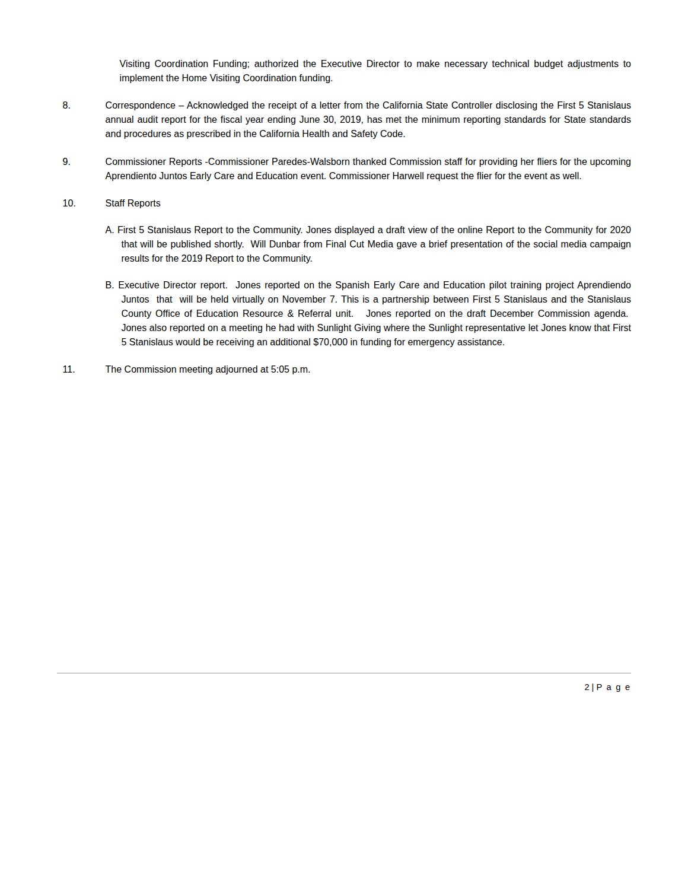Visiting Coordination Funding; authorized the Executive Director to make necessary technical budget adjustments to implement the Home Visiting Coordination funding.
8.
Correspondence – Acknowledged the receipt of a letter from the California State Controller disclosing the First 5 Stanislaus annual audit report for the fiscal year ending June 30, 2019, has met the minimum reporting standards for State standards and procedures as prescribed in the California Health and Safety Code.
9.
Commissioner Reports -Commissioner Paredes-Walsborn thanked Commission staff for providing her fliers for the upcoming Aprendiento Juntos Early Care and Education event. Commissioner Harwell request the flier for the event as well.
10.
Staff Reports
A. First 5 Stanislaus Report to the Community. Jones displayed a draft view of the online Report to the Community for 2020 that will be published shortly. Will Dunbar from Final Cut Media gave a brief presentation of the social media campaign results for the 2019 Report to the Community.
B. Executive Director report. Jones reported on the Spanish Early Care and Education pilot training project Aprendiendo Juntos that will be held virtually on November 7. This is a partnership between First 5 Stanislaus and the Stanislaus County Office of Education Resource & Referral unit. Jones reported on the draft December Commission agenda. Jones also reported on a meeting he had with Sunlight Giving where the Sunlight representative let Jones know that First 5 Stanislaus would be receiving an additional $70,000 in funding for emergency assistance.
11.
The Commission meeting adjourned at 5:05 p.m.
2 | P a g e